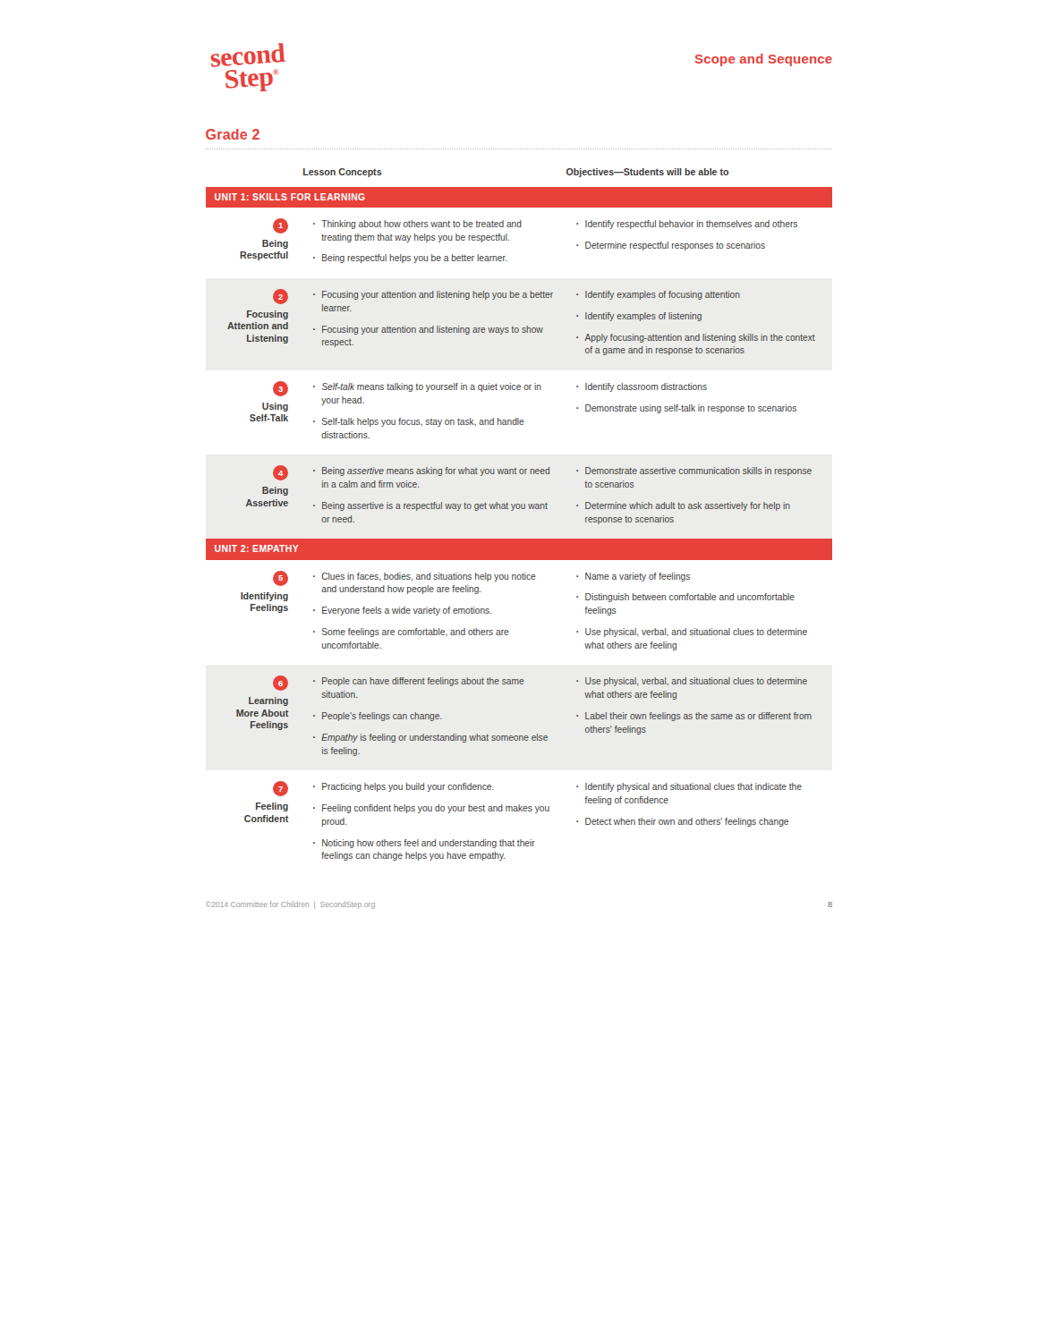secondStep®
Scope and Sequence
Grade 2
| | Lesson Concepts | Objectives—Students will be able to |
| --- | --- | --- |
| UNIT 1: SKILLS FOR LEARNING |
| 1 Being Respectful | Thinking about how others want to be treated and treating them that way helps you be respectful. Being respectful helps you be a better learner. | Identify respectful behavior in themselves and others Determine respectful responses to scenarios |
| 2 Focusing Attention and Listening | Focusing your attention and listening help you be a better learner. Focusing your attention and listening are ways to show respect. | Identify examples of focusing attention Identify examples of listening Apply focusing-attention and listening skills in the context of a game and in response to scenarios |
| 3 Using Self-Talk | Self-talk means talking to yourself in a quiet voice or in your head. Self-talk helps you focus, stay on task, and handle distractions. | Identify classroom distractions Demonstrate using self-talk in response to scenarios |
| 4 Being Assertive | Being assertive means asking for what you want or need in a calm and firm voice. Being assertive is a respectful way to get what you want or need. | Demonstrate assertive communication skills in response to scenarios Determine which adult to ask assertively for help in response to scenarios |
| UNIT 2: EMPATHY |
| 5 Identifying Feelings | Clues in faces, bodies, and situations help you notice and understand how people are feeling. Everyone feels a wide variety of emotions. Some feelings are comfortable, and others are uncomfortable. | Name a variety of feelings Distinguish between comfortable and uncomfortable feelings Use physical, verbal, and situational clues to determine what others are feeling |
| 6 Learning More About Feelings | People can have different feelings about the same situation. People's feelings can change. Empathy is feeling or understanding what someone else is feeling. | Use physical, verbal, and situational clues to determine what others are feeling Label their own feelings as the same as or different from others' feelings |
| 7 Feeling Confident | Practicing helps you build your confidence. Feeling confident helps you do your best and makes you proud. Noticing how others feel and understanding that their feelings can change helps you have empathy. | Identify physical and situational clues that indicate the feeling of confidence Detect when their own and others' feelings change |
©2014 Committee for Children | SecondStep.org
8